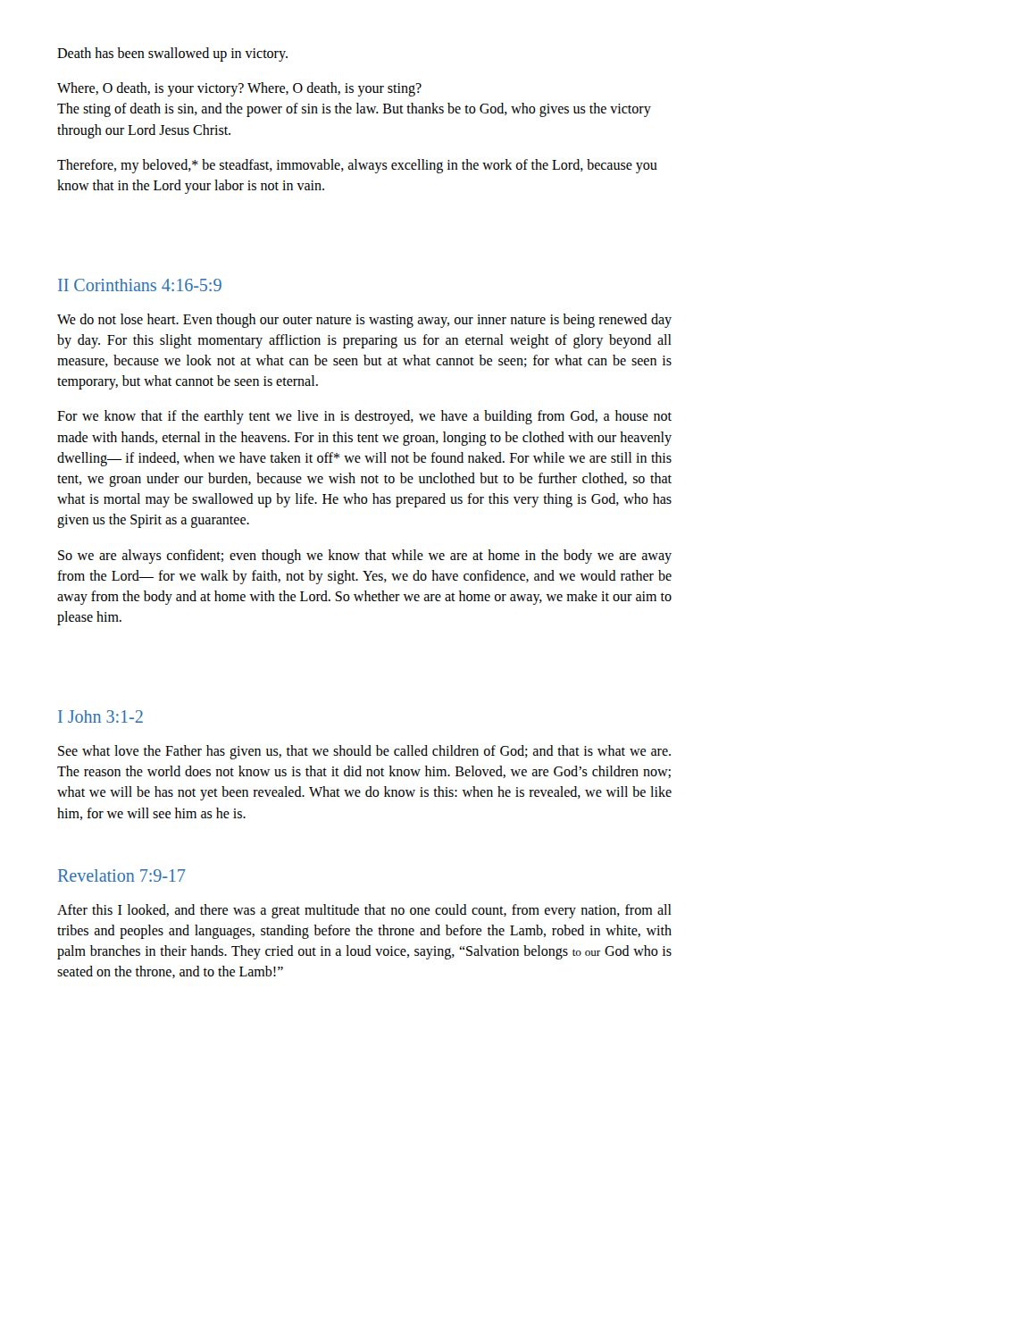Death has been swallowed up in victory.
Where, O death, is your victory? Where, O death, is your sting?
The sting of death is sin, and the power of sin is the law. But thanks be to God, who gives us the victory through our Lord Jesus Christ.
Therefore, my beloved,* be steadfast, immovable, always excelling in the work of the Lord, because you know that in the Lord your labor is not in vain.
II Corinthians 4:16-5:9
We do not lose heart. Even though our outer nature is wasting away, our inner nature is being renewed day by day. For this slight momentary affliction is preparing us for an eternal weight of glory beyond all measure, because we look not at what can be seen but at what cannot be seen; for what can be seen is temporary, but what cannot be seen is eternal.
For we know that if the earthly tent we live in is destroyed, we have a building from God, a house not made with hands, eternal in the heavens. For in this tent we groan, longing to be clothed with our heavenly dwelling— if indeed, when we have taken it off* we will not be found naked. For while we are still in this tent, we groan under our burden, because we wish not to be unclothed but to be further clothed, so that what is mortal may be swallowed up by life. He who has prepared us for this very thing is God, who has given us the Spirit as a guarantee.
So we are always confident; even though we know that while we are at home in the body we are away from the Lord— for we walk by faith, not by sight. Yes, we do have confidence, and we would rather be away from the body and at home with the Lord. So whether we are at home or away, we make it our aim to please him.
I John 3:1-2
See what love the Father has given us, that we should be called children of God; and that is what we are. The reason the world does not know us is that it did not know him. Beloved, we are God’s children now; what we will be has not yet been revealed. What we do know is this: when he is revealed, we will be like him, for we will see him as he is.
Revelation 7:9-17
After this I looked, and there was a great multitude that no one could count, from every nation, from all tribes and peoples and languages, standing before the throne and before the Lamb, robed in white, with palm branches in their hands. They cried out in a loud voice, saying, “Salvation belongs to our God who is seated on the throne, and to the Lamb!”